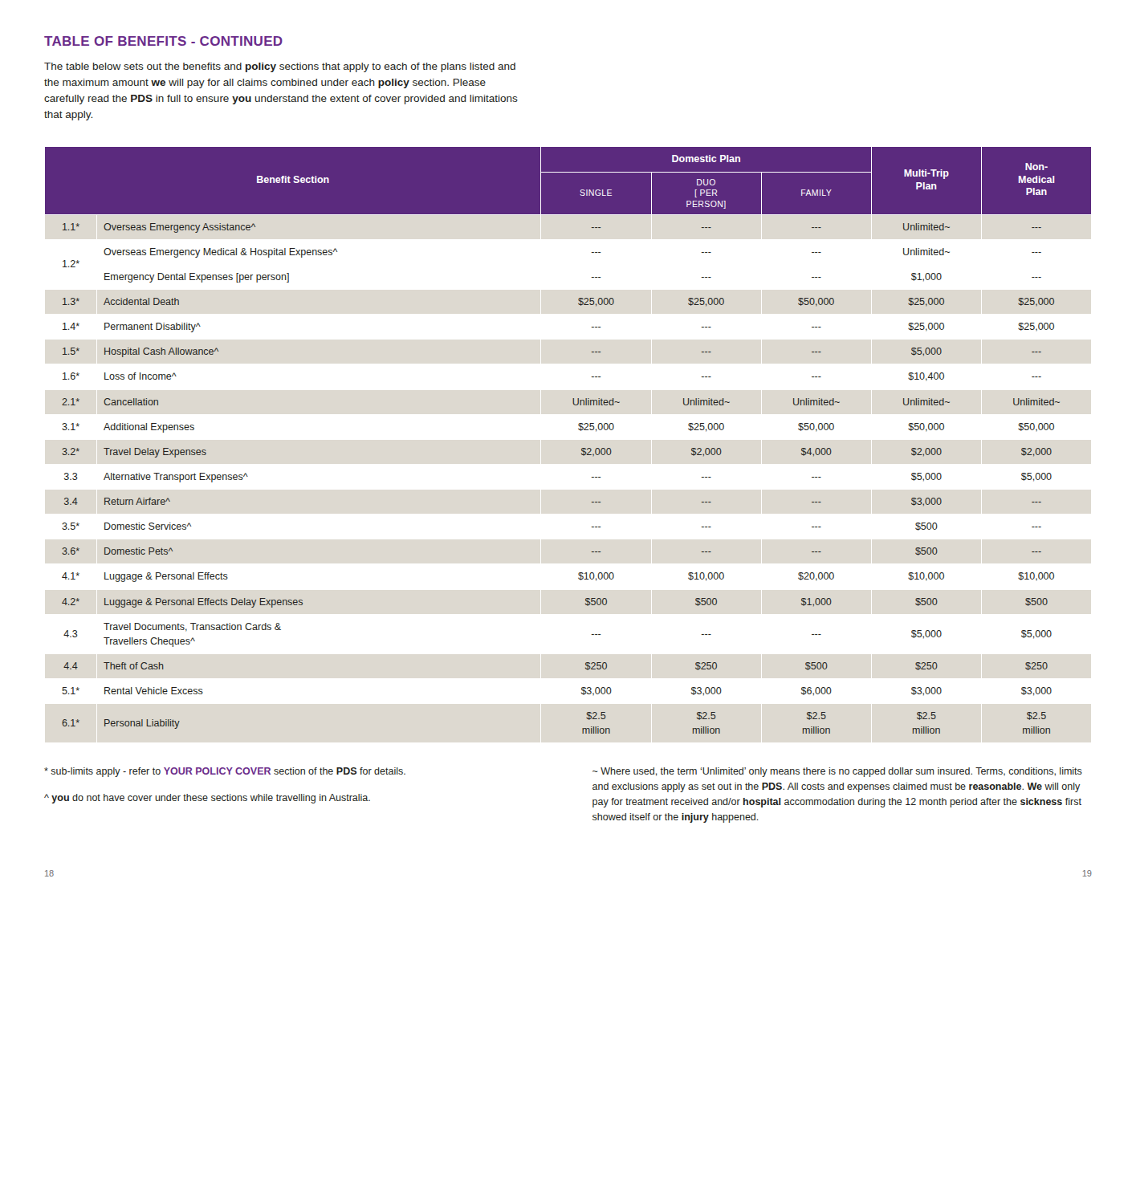Table of Benefits - Continued
The table below sets out the benefits and policy sections that apply to each of the plans listed and the maximum amount we will pay for all claims combined under each policy section. Please carefully read the PDS in full to ensure you understand the extent of cover provided and limitations that apply.
| Benefit Section | Domestic Plan | Multi-Trip Plan | Non- Medical Plan |
| --- | --- | --- | --- |
| SINGLE | DUO [ PER PERSON] | FAMILY |
| 1.1* | Overseas Emergency Assistance^ | --- | --- | --- | Unlimited~ | --- |
| 1.2* | Overseas Emergency Medical & Hospital Expenses^ | --- | --- | --- | Unlimited~ | --- |
| Emergency Dental Expenses [per person] | --- | --- | --- | $1,000 | --- |
| 1.3* | Accidental Death | $25,000 | $25,000 | $50,000 | $25,000 | $25,000 |
| 1.4* | Permanent Disability^ | --- | --- | --- | $25,000 | $25,000 |
| 1.5* | Hospital Cash Allowance^ | --- | --- | --- | $5,000 | --- |
| 1.6* | Loss of Income^ | --- | --- | --- | $10,400 | --- |
| 2.1* | Cancellation | Unlimited~ | Unlimited~ | Unlimited~ | Unlimited~ | Unlimited~ |
| 3.1* | Additional Expenses | $25,000 | $25,000 | $50,000 | $50,000 | $50,000 |
| 3.2* | Travel Delay Expenses | $2,000 | $2,000 | $4,000 | $2,000 | $2,000 |
| 3.3 | Alternative Transport Expenses^ | --- | --- | --- | $5,000 | $5,000 |
| 3.4 | Return Airfare^ | --- | --- | --- | $3,000 | --- |
| 3.5* | Domestic Services^ | --- | --- | --- | $500 | --- |
| 3.6* | Domestic Pets^ | --- | --- | --- | $500 | --- |
| 4.1* | Luggage & Personal Effects | $10,000 | $10,000 | $20,000 | $10,000 | $10,000 |
| 4.2* | Luggage & Personal Effects Delay Expenses | $500 | $500 | $1,000 | $500 | $500 |
| 4.3 | Travel Documents, Transaction Cards & Travellers Cheques^ | --- | --- | --- | $5,000 | $5,000 |
| 4.4 | Theft of Cash | $250 | $250 | $500 | $250 | $250 |
| 5.1* | Rental Vehicle Excess | $3,000 | $3,000 | $6,000 | $3,000 | $3,000 |
| 6.1* | Personal Liability | $2.5 million | $2.5 million | $2.5 million | $2.5 million | $2.5 million |
* sub-limits apply - refer to YOUR POLICY COVER section of the PDS for details.
^ you do not have cover under these sections while travelling in Australia.
~ Where used, the term ‘Unlimited’ only means there is no capped dollar sum insured. Terms, conditions, limits and exclusions apply as set out in the PDS. All costs and expenses claimed must be reasonable. We will only pay for treatment received and/or hospital accommodation during the 12 month period after the sickness first showed itself or the injury happened.
18 19